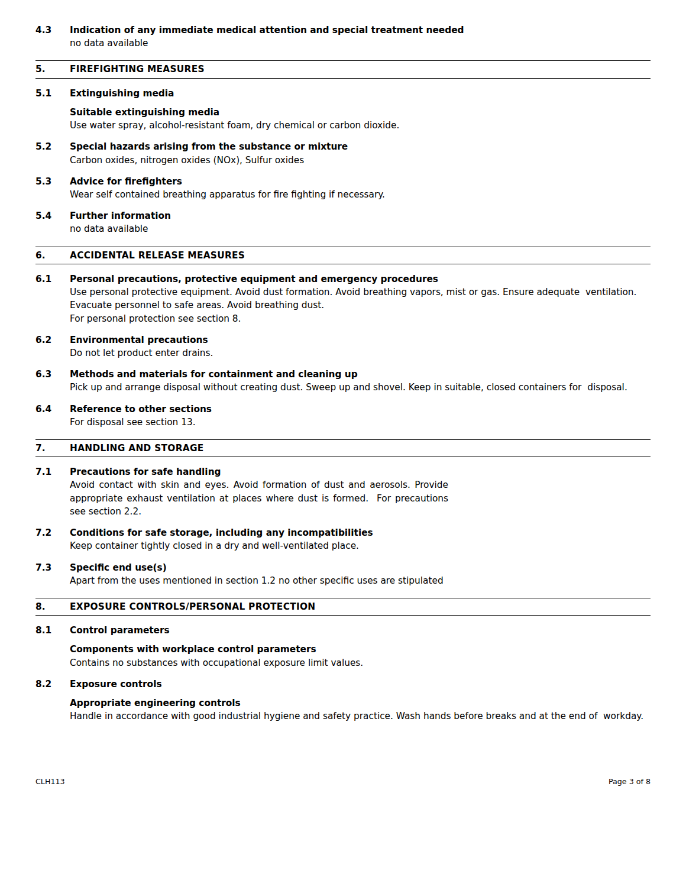4.3
Indication of any immediate medical attention and special treatment needed
no data available
5.
FIREFIGHTING MEASURES
5.1
Extinguishing media
Suitable extinguishing media
Use water spray, alcohol-resistant foam, dry chemical or carbon dioxide.
5.2
Special hazards arising from the substance or mixture
Carbon oxides, nitrogen oxides (NOx), Sulfur oxides
5.3
Advice for firefighters
Wear self contained breathing apparatus for fire fighting if necessary.
5.4
Further information
no data available
6.
ACCIDENTAL RELEASE MEASURES
6.1
Personal precautions, protective equipment and emergency procedures
Use personal protective equipment. Avoid dust formation. Avoid breathing vapors, mist or gas. Ensure adequate ventilation. Evacuate personnel to safe areas. Avoid breathing dust.
For personal protection see section 8.
6.2
Environmental precautions
Do not let product enter drains.
6.3
Methods and materials for containment and cleaning up
Pick up and arrange disposal without creating dust. Sweep up and shovel. Keep in suitable, closed containers for disposal.
6.4
Reference to other sections
For disposal see section 13.
7.
HANDLING AND STORAGE
7.1
Precautions for safe handling
Avoid contact with skin and eyes. Avoid formation of dust and aerosols. Provide appropriate exhaust ventilation at places where dust is formed. For precautions see section 2.2.
7.2
Conditions for safe storage, including any incompatibilities
Keep container tightly closed in a dry and well-ventilated place.
7.3
Specific end use(s)
Apart from the uses mentioned in section 1.2 no other specific uses are stipulated
8.
EXPOSURE CONTROLS/PERSONAL PROTECTION
8.1
Control parameters
Components with workplace control parameters
Contains no substances with occupational exposure limit values.
8.2
Exposure controls
Appropriate engineering controls
Handle in accordance with good industrial hygiene and safety practice. Wash hands before breaks and at the end of workday.
CLH113
Page 3 of 8